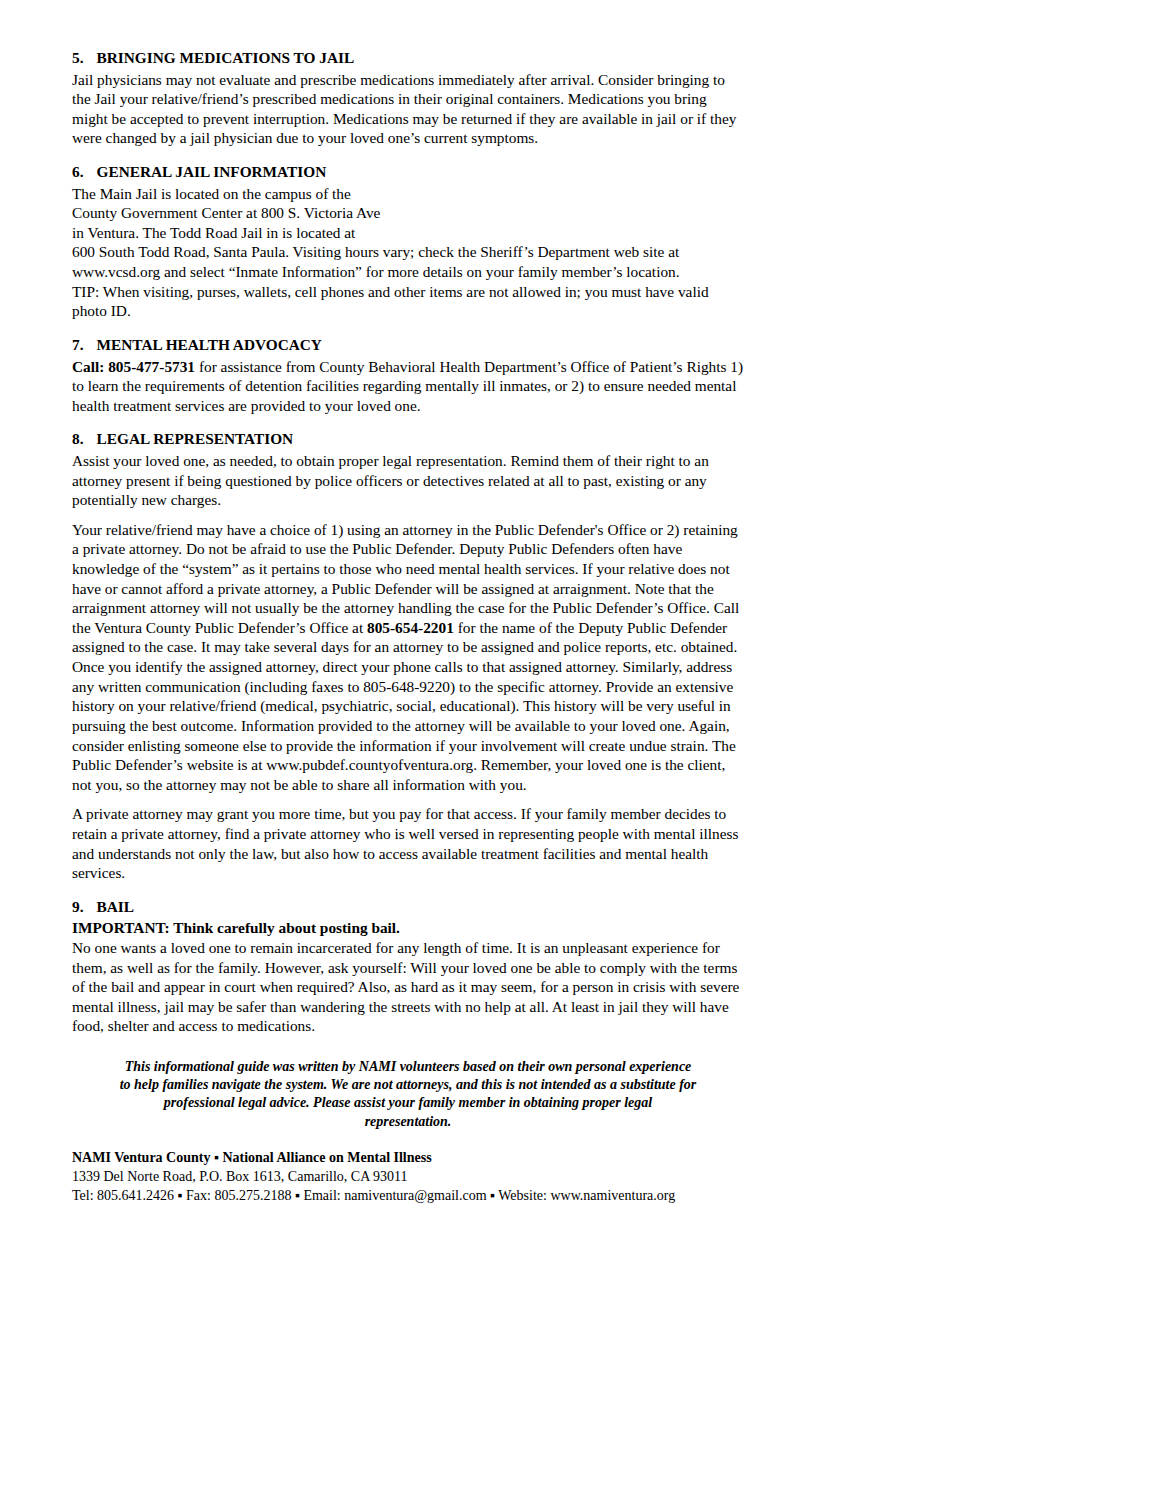5. Bringing Medications to Jail
Jail physicians may not evaluate and prescribe medications immediately after arrival. Consider bringing to the Jail your relative/friend’s prescribed medications in their original containers. Medications you bring might be accepted to prevent interruption. Medications may be returned if they are available in jail or if they were changed by a jail physician due to your loved one’s current symptoms.
6. General Jail Information
The Main Jail is located on the campus of the
County Government Center at 800 S. Victoria Ave
in Ventura. The Todd Road Jail in is located at
600 South Todd Road, Santa Paula. Visiting hours vary; check the Sheriff’s Department web site at
www.vcsd.org and select “Inmate Information” for more details on your family member’s location.
TIP: When visiting, purses, wallets, cell phones and other items are not allowed in; you must have valid
photo ID.
7. Mental Health Advocacy
Call: 805-477-5731 for assistance from County Behavioral Health Department’s Office of Patient’s Rights 1) to learn the requirements of detention facilities regarding mentally ill inmates, or 2) to ensure needed mental health treatment services are provided to your loved one.
8. Legal Representation
Assist your loved one, as needed, to obtain proper legal representation. Remind them of their right to an attorney present if being questioned by police officers or detectives related at all to past, existing or any potentially new charges.
Your relative/friend may have a choice of 1) using an attorney in the Public Defender's Office or 2) retaining a private attorney. Do not be afraid to use the Public Defender. Deputy Public Defenders often have knowledge of the “system” as it pertains to those who need mental health services. If your relative does not have or cannot afford a private attorney, a Public Defender will be assigned at arraignment. Note that the arraignment attorney will not usually be the attorney handling the case for the Public Defender’s Office. Call the Ventura County Public Defender’s Office at 805-654-2201 for the name of the Deputy Public Defender assigned to the case. It may take several days for an attorney to be assigned and police reports, etc. obtained. Once you identify the assigned attorney, direct your phone calls to that assigned attorney. Similarly, address any written communication (including faxes to 805-648-9220) to the specific attorney. Provide an extensive history on your relative/friend (medical, psychiatric, social, educational). This history will be very useful in pursuing the best outcome. Information provided to the attorney will be available to your loved one. Again, consider enlisting someone else to provide the information if your involvement will create undue strain. The Public Defender’s website is at www.pubdef.countyofventura.org. Remember, your loved one is the client, not you, so the attorney may not be able to share all information with you.
A private attorney may grant you more time, but you pay for that access. If your family member decides to retain a private attorney, find a private attorney who is well versed in representing people with mental illness and understands not only the law, but also how to access available treatment facilities and mental health services.
9. Bail
IMPORTANT: Think carefully about posting bail.
No one wants a loved one to remain incarcerated for any length of time. It is an unpleasant experience for them, as well as for the family. However, ask yourself: Will your loved one be able to comply with the terms of the bail and appear in court when required? Also, as hard as it may seem, for a person in crisis with severe mental illness, jail may be safer than wandering the streets with no help at all. At least in jail they will have food, shelter and access to medications.
This informational guide was written by NAMI volunteers based on their own personal experience to help families navigate the system. We are not attorneys, and this is not intended as a substitute for professional legal advice. Please assist your family member in obtaining proper legal representation.
NAMI Ventura County ▪ National Alliance on Mental Illness
1339 Del Norte Road, P.O. Box 1613, Camarillo, CA 93011
Tel: 805.641.2426 ▪ Fax: 805.275.2188 ▪ Email: namiventura@gmail.com ▪ Website: www.namiventura.org